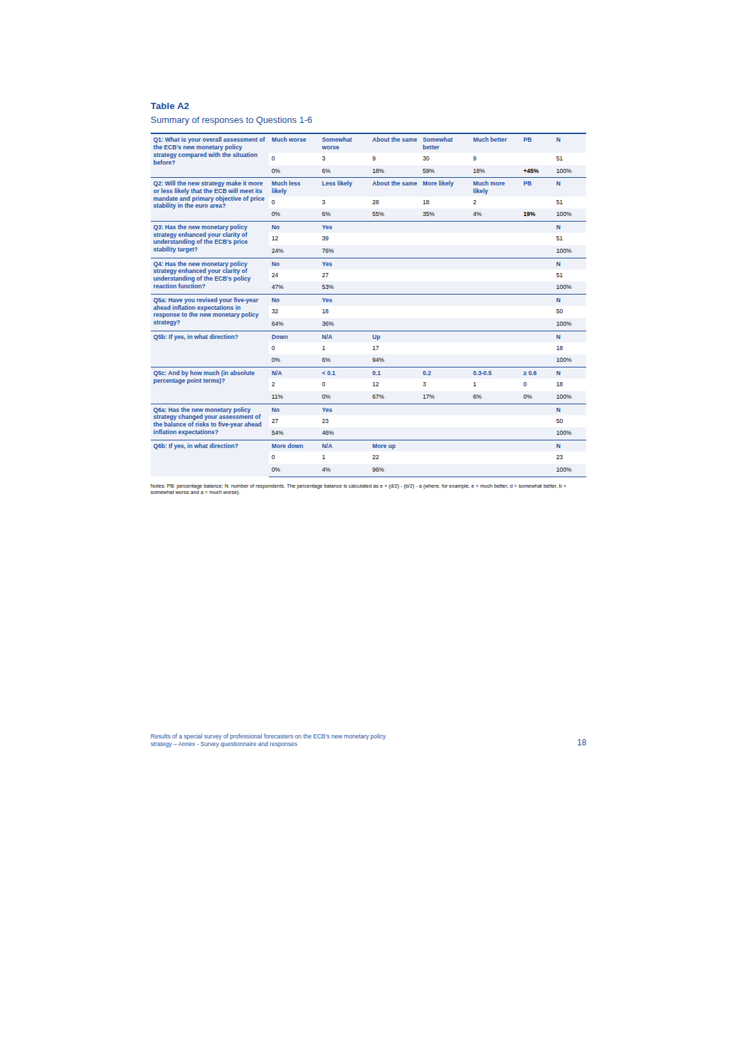Table A2
Summary of responses to Questions 1-6
| Q1: What is your overall assessment of the ECB’s new monetary policy strategy compared with the situation before? | Much worse | Somewhat worse | About the same | Somewhat better | Much better | PB | N |
| 0 | 3 | 9 | 30 | 9 | | 51 |
| 0% | 6% | 18% | 59% | 18% | +45% | 100% |
| Q2: Will the new strategy make it more or less likely that the ECB will meet its mandate and primary objective of price stability in the euro area? | Much less likely | Less likely | About the same | More likely | Much more likely | PB | N |
| 0 | 3 | 28 | 18 | 2 | | 51 |
| 0% | 6% | 55% | 35% | 4% | 19% | 100% |
| Q3: Has the new monetary policy strategy enhanced your clarity of understanding of the ECB’s price stability target? | No | Yes | | | | | N |
| 12 | 39 | | | | | 51 |
| 24% | 76% | | | | | 100% |
| Q4: Has the new monetary policy strategy enhanced your clarity of understanding of the ECB’s policy reaction function? | No | Yes | | | | | N |
| 24 | 27 | | | | | 51 |
| 47% | 53% | | | | | 100% |
| Q5a: Have you revised your five-year ahead inflation expectations in response to the new monetary policy strategy? | No | Yes | | | | | N |
| 32 | 18 | | | | | 50 |
| 64% | 36% | | | | | 100% |
| Q5b: If yes, in what direction? | Down | N/A | Up | | | | N |
| 0 | 1 | 17 | | | | 18 |
| 0% | 6% | 94% | | | | 100% |
| Q5c: And by how much (in absolute percentage point terms)? | N/A | < 0.1 | 0.1 | 0.2 | 0.3-0.5 | ≥ 0.6 | N |
| 2 | 0 | 12 | 3 | 1 | 0 | 18 |
| 11% | 0% | 67% | 17% | 6% | 0% | 100% |
| Q6a: Has the new monetary policy strategy changed your assessment of the balance of risks to five-year ahead inflation expectations? | No | Yes | | | | | N |
| 27 | 23 | | | | | 50 |
| 54% | 46% | | | | | 100% |
| Q6b: If yes, in what direction? | More down | N/A | More up | | | | N |
| 0 | 1 | 22 | | | | 23 |
| 0% | 4% | 96% | | | | 100% |
Notes: PB: percentage balance; N: number of respondents. The percentage balance is calculated as e + (d/2) - (b/2) - a (where, for example, e = much better, d = somewhat better, b = somewhat worse and a = much worse).
Results of a special survey of professional forecasters on the ECB’s new monetary policy
strategy – Annex - Survey questionnaire and responses
18